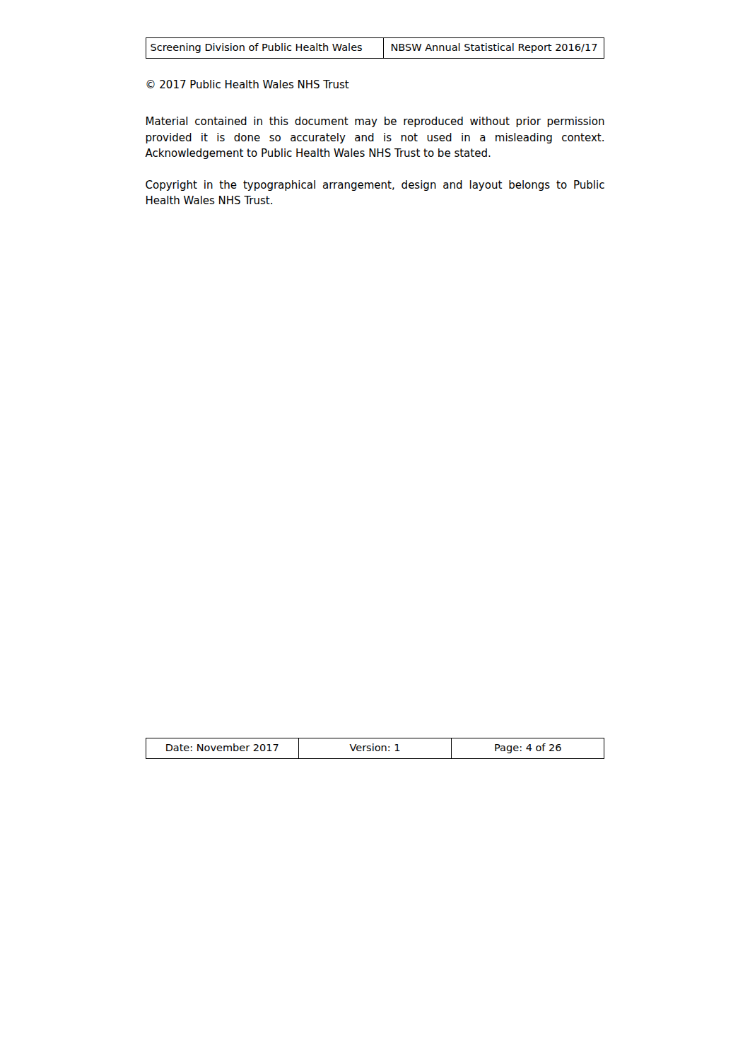| Screening Division of Public Health Wales | NBSW Annual Statistical Report 2016/17 |
© 2017 Public Health Wales NHS Trust
Material contained in this document may be reproduced without prior permission provided it is done so accurately and is not used in a misleading context. Acknowledgement to Public Health Wales NHS Trust to be stated.
Copyright in the typographical arrangement, design and layout belongs to Public Health Wales NHS Trust.
| Date: November 2017 | Version: 1 | Page: 4 of 26 |